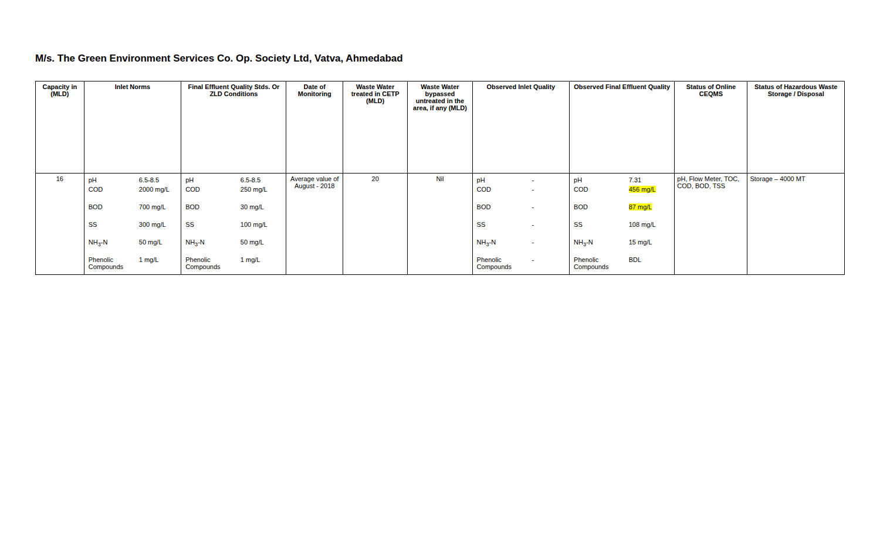M/s. The Green Environment Services Co. Op. Society Ltd, Vatva, Ahmedabad
| Capacity in (MLD) | Inlet Norms | Final Effluent Quality Stds. Or ZLD Conditions | Date of Monitoring | Waste Water treated in CETP (MLD) | Waste Water bypassed untreated in the area, if any (MLD) | Observed Inlet Quality | Observed Final Effluent Quality | Status of Online CEQMS | Status of Hazardous Waste Storage / Disposal |
| --- | --- | --- | --- | --- | --- | --- | --- | --- | --- |
| 16 | / pH / 6.5-8.5 / / COD / 2000 mg/L / / BOD / 700 mg/L / / SS / 300 mg/L / / NH 3 -N / 50 mg/L / / Phenolic Compounds / 1 mg/L / | / pH / 6.5-8.5 / / COD / 250 mg/L / / BOD / 30 mg/L / / SS / 100 mg/L / / NH 3 -N / 50 mg/L / / Phenolic Compounds / 1 mg/L / | Average value of August - 2018 | 20 | Nil | / pH / - / / COD / - / / BOD / - / / SS / - / / NH 3 -N / - / / Phenolic Compounds / - / | / pH / 7.31 / / COD / 456 mg/L / / BOD / 87 mg/L / / SS / 108 mg/L / / NH 3 -N / 15 mg/L / / Phenolic Compounds / BDL / | pH, Flow Meter, TOC, COD, BOD, TSS | Storage – 4000 MT |